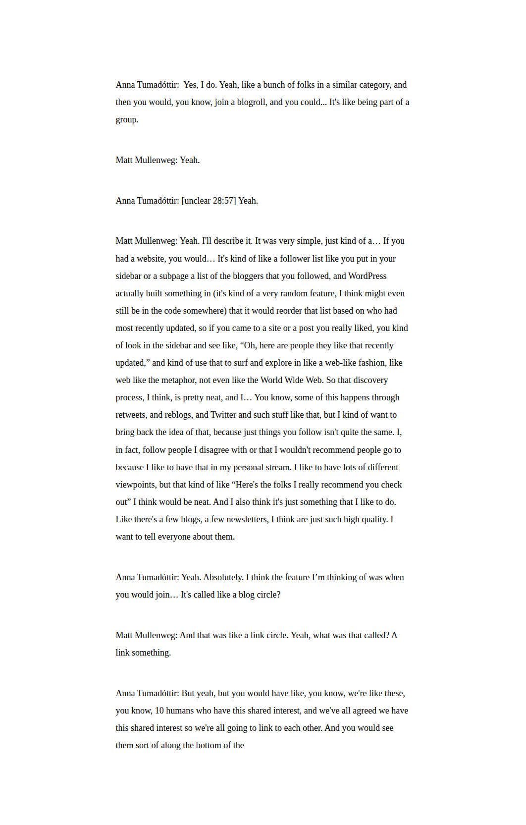Anna Tumadóttir: Yes, I do. Yeah, like a bunch of folks in a similar category, and then you would, you know, join a blogroll, and you could... It's like being part of a group.
Matt Mullenweg: Yeah.
Anna Tumadóttir: [unclear 28:57] Yeah.
Matt Mullenweg: Yeah. I'll describe it. It was very simple, just kind of a… If you had a website, you would… It's kind of like a follower list like you put in your sidebar or a subpage a list of the bloggers that you followed, and WordPress actually built something in (it's kind of a very random feature, I think might even still be in the code somewhere) that it would reorder that list based on who had most recently updated, so if you came to a site or a post you really liked, you kind of look in the sidebar and see like, “Oh, here are people they like that recently updated,” and kind of use that to surf and explore in like a web-like fashion, like web like the metaphor, not even like the World Wide Web. So that discovery process, I think, is pretty neat, and I… You know, some of this happens through retweets, and reblogs, and Twitter and such stuff like that, but I kind of want to bring back the idea of that, because just things you follow isn't quite the same. I, in fact, follow people I disagree with or that I wouldn't recommend people go to because I like to have that in my personal stream. I like to have lots of different viewpoints, but that kind of like “Here's the folks I really recommend you check out” I think would be neat. And I also think it's just something that I like to do. Like there's a few blogs, a few newsletters, I think are just such high quality. I want to tell everyone about them.
Anna Tumadóttir: Yeah. Absolutely. I think the feature I’m thinking of was when you would join… It's called like a blog circle?
Matt Mullenweg: And that was like a link circle. Yeah, what was that called? A link something.
Anna Tumadóttir: But yeah, but you would have like, you know, we're like these, you know, 10 humans who have this shared interest, and we've all agreed we have this shared interest so we're all going to link to each other. And you would see them sort of along the bottom of the